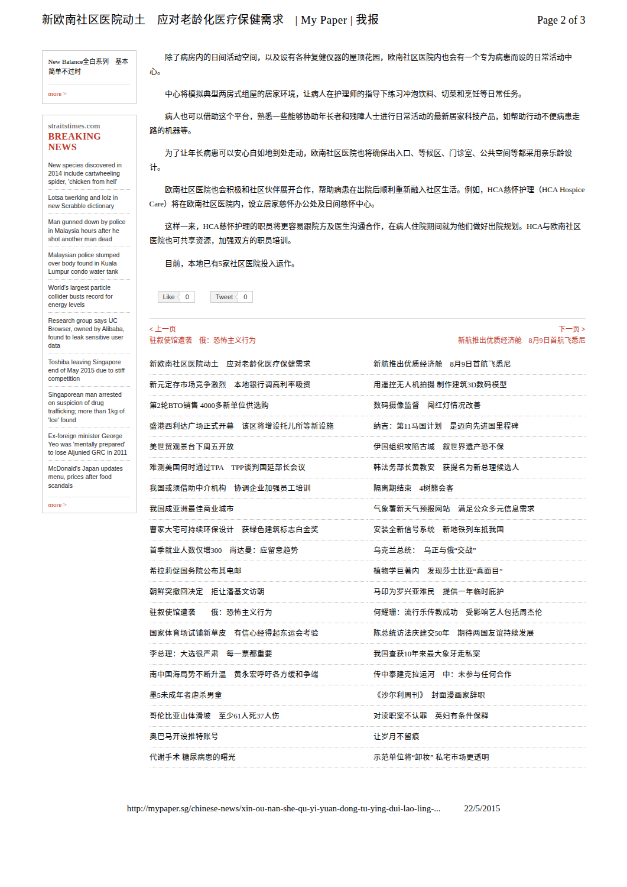新欧南社区医院动土　应对老龄化医疗保健需求　| My Paper | 我报
Page 2 of 3
New Balance全白系列　基本简单不过时
more >
straitstimes.com
BREAKING NEWS
New species discovered in 2014 include cartwheeling spider, 'chicken from hell'
Lotsa twerking and lolz in new Scrabble dictionary
Man gunned down by police in Malaysia hours after he shot another man dead
Malaysian police stumped over body found in Kuala Lumpur condo water tank
World's largest particle collider busts record for energy levels
Research group says UC Browser, owned by Alibaba, found to leak sensitive user data
Toshiba leaving Singapore end of May 2015 due to stiff competition
Singaporean man arrested on suspicion of drug trafficking; more than 1kg of 'Ice' found
Ex-foreign minister George Yeo was 'mentally prepared' to lose Aljunied GRC in 2011
McDonald's Japan updates menu, prices after food scandals
more >
除了病房内的日间活动空间，以及设有各种复健仪器的屋顶花园，欧南社区医院内也会有一个专为病患而设的日常活动中心。
中心将模拟典型两房式组屋的居家环境，让病人在护理师的指导下练习冲泡饮料、切菜和烹饪等日常任务。
病人也可以借助这个平台，熟悉一些能够协助年长者和残障人士进行日常活动的最新居家科技产品，如帮助行动不便病患走路的机器等。
为了让年长病患可以安心自如地到处走动，欧南社区医院也将确保出入口、等候区、门诊室、公共空间等都采用亲乐龄设计。
欧南社区医院也会积极和社区伙伴展开合作，帮助病患在出院后顺利重新融入社区生活。例如，HCA慈怀护理（HCA Hospice Care）将在欧南社区医院内，设立居家慈怀办公处及日间慈怀中心。
这样一来，HCA慈怀护理的职员将更容易跟院方及医生沟通合作，在病人住院期间就为他们做好出院规划。HCA与欧南社区医院也可共享资源，加强双方的职员培训。
目前，本地已有5家社区医院投入运作。
Like 0 Tweet 0
< 上一页 驻叙使馆遭袭　俄：恐怖主义行为
下一页 > 新航推出优质经济舱　8月9日首航飞悉尼
| 新欧南社区医院动土 应对老龄化医疗保健需求 | 新航推出优质经济舱 8月9日首航飞悉尼 |
| 新元定存市场竞争激烈 本地银行调高利率吸资 | 用遥控无人机拍摄 制作建筑3D数码模型 |
| 第2轮BTO销售 4000多新单位供选购 | 数码摄像监督 闯红灯情况改善 |
| 盛港西利达广场正式开幕 该区将增设托儿所等新设施 | 纳吉：第11马国计划 是迈向先进国里程碑 |
| 美世贸观景台下周五开放 | 伊国组织攻陷古城 叙世界遗产恐不保 |
| 难测美国何时通过TPA TPP谈判国延部长会议 | 韩法务部长黄教安 获提名为新总理候选人 |
| 我国或须借助中介机构 协调企业加强员工培训 | 隔离期结束 4树熊会客 |
| 我国成亚洲最佳商业城市 | 气象署新天气预报网站 满足公众多元信息需求 |
| 曹家大宅可持续环保设计 获绿色建筑标志白金奖 | 安装全新信号系统 新地铁列车抵我国 |
| 首季就业人数仅增300 尚达曼：应留意趋势 | 乌克兰总统： 乌正与俄“交战” |
| 希拉莉促国务院公布其电邮 | 植物学巨著内 发现莎士比亚“真面目” |
| 朝鲜突撤回决定 拒让潘基文访朝 | 马印为罗兴亚难民 提供一年临时庇护 |
| 驻叙使馆遭袭 俄：恐怖主义行为 | 何耀珊：流行乐传教成功 受影响艺人包括周杰伦 |
| 国家体育场试铺新草皮 有信心经得起东运会考验 | 陈总统访法庆建交50年 期待两国友谊持续发展 |
| 李总理：大选很严肃 每一票都重要 | 我国查获10年来最大象牙走私案 |
| 南中国海局势不断升温 黄永宏呼吁各方缓和争端 | 传中泰建克拉运河 中：未参与任何合作 |
| 墨5未成年者虐杀男童 | 《沙尔利周刊》 封面漫画家辞职 |
| 哥伦比亚山体滑坡 至少61人死37人伤 | 对渎职案不认罪 英妇有条件保释 |
| 奥巴马开设推特账号 | 让岁月不留痕 |
| 代谢手术 糖尿病患的曙光 | 示范单位将“卸妆” 私宅市场更透明 |
http://mypaper.sg/chinese-news/xin-ou-nan-she-qu-yi-yuan-dong-tu-ying-dui-lao-ling-...
22/5/2015